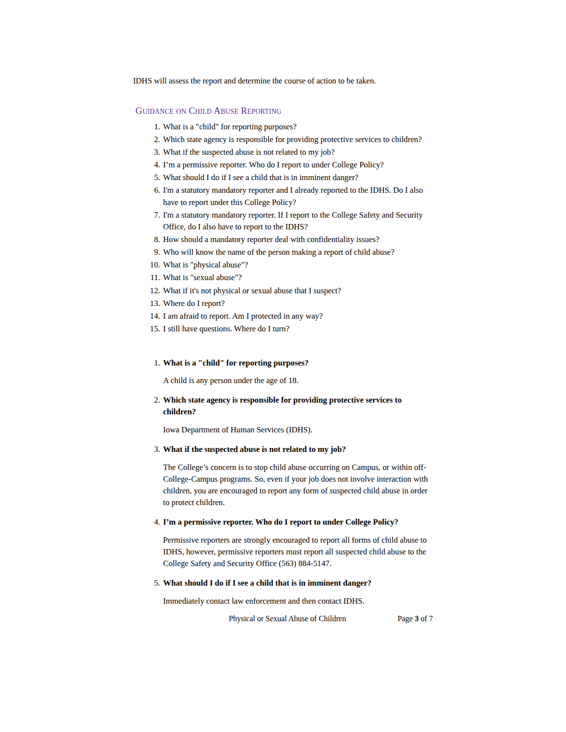IDHS will assess the report and determine the course of action to be taken.
Guidance on Child Abuse Reporting
What is a "child" for reporting purposes?
Which state agency is responsible for providing protective services to children?
What if the suspected abuse is not related to my job?
I’m a permissive reporter. Who do I report to under College Policy?
What should I do if I see a child that is in imminent danger?
I'm a statutory mandatory reporter and I already reported to the IDHS. Do I also have to report under this College Policy?
I'm a statutory mandatory reporter. If I report to the College Safety and Security Office, do I also have to report to the IDHS?
How should a mandatory reporter deal with confidentiality issues?
Who will know the name of the person making a report of child abuse?
What is "physical abuse"?
What is "sexual abuse"?
What if it's not physical or sexual abuse that I suspect?
Where do I report?
I am afraid to report. Am I protected in any way?
I still have questions. Where do I turn?
What is a "child" for reporting purposes?
A child is any person under the age of 18.
Which state agency is responsible for providing protective services to children?
Iowa Department of Human Services (IDHS).
What if the suspected abuse is not related to my job?
The College’s concern is to stop child abuse occurring on Campus, or within off-College-Campus programs. So, even if your job does not involve interaction with children, you are encouraged to report any form of suspected child abuse in order to protect children.
I’m a permissive reporter. Who do I report to under College Policy?
Permissive reporters are strongly encouraged to report all forms of child abuse to IDHS, however, permissive reporters must report all suspected child abuse to the College Safety and Security Office (563) 884-5147.
What should I do if I see a child that is in imminent danger?
Immediately contact law enforcement and then contact IDHS.
Physical or Sexual Abuse of Children Page 3 of 7